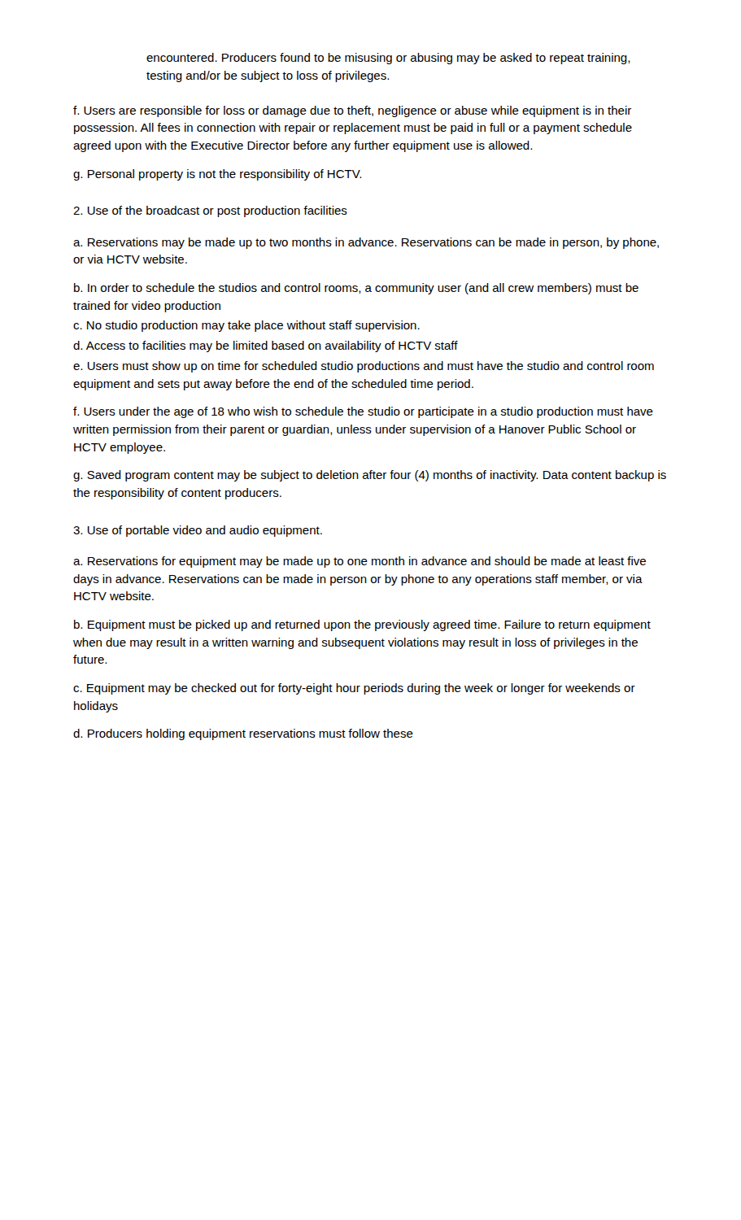encountered. Producers found to be misusing or abusing may be asked to repeat training, testing and/or be subject to loss of privileges.
f. Users are responsible for loss or damage due to theft, negligence or abuse while equipment is in their possession. All fees in connection with repair or replacement must be paid in full or a payment schedule agreed upon with the Executive Director before any further equipment use is allowed.
g. Personal property is not the responsibility of HCTV.
2. Use of the broadcast or post production facilities
a. Reservations may be made up to two months in advance. Reservations can be made in person, by phone, or via HCTV website.
b. In order to schedule the studios and control rooms, a community user (and all crew members) must be trained for video production
c. No studio production may take place without staff supervision.
d. Access to facilities may be limited based on availability of HCTV staff
e. Users must show up on time for scheduled studio productions and must have the studio and control room equipment and sets put away before the end of the scheduled time period.
f. Users under the age of 18 who wish to schedule the studio or participate in a studio production must have written permission from their parent or guardian, unless under supervision of a Hanover Public School or HCTV employee.
g. Saved program content may be subject to deletion after four (4) months of inactivity. Data content backup is the responsibility of content producers.
3. Use of portable video and audio equipment.
a. Reservations for equipment may be made up to one month in advance and should be made at least five days in advance. Reservations can be made in person or by phone to any operations staff member, or via HCTV website.
b. Equipment must be picked up and returned upon the previously agreed time. Failure to return equipment when due may result in a written warning and subsequent violations may result in loss of privileges in the future.
c. Equipment may be checked out for forty-eight hour periods during the week or longer for weekends or holidays
d. Producers holding equipment reservations must follow these